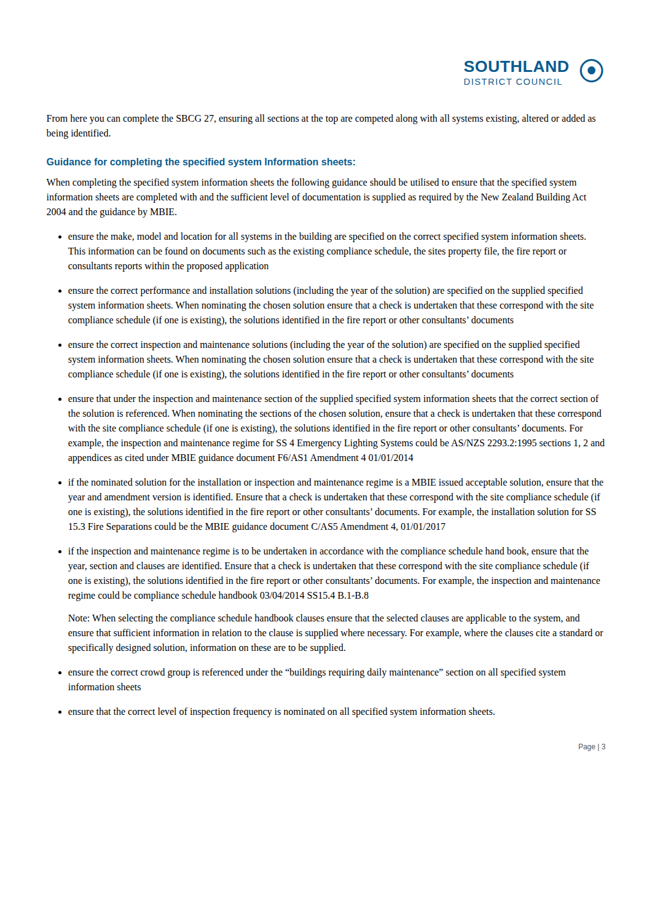SOUTHLAND
DISTRICT COUNCIL ⦿
From here you can complete the SBCG 27, ensuring all sections at the top are competed along with all systems existing, altered or added as being identified.
Guidance for completing the specified system Information sheets:
When completing the specified system information sheets the following guidance should be utilised to ensure that the specified system information sheets are completed with and the sufficient level of documentation is supplied as required by the New Zealand Building Act 2004 and the guidance by MBIE.
ensure the make, model and location for all systems in the building are specified on the correct specified system information sheets. This information can be found on documents such as the existing compliance schedule, the sites property file, the fire report or consultants reports within the proposed application
ensure the correct performance and installation solutions (including the year of the solution) are specified on the supplied specified system information sheets. When nominating the chosen solution ensure that a check is undertaken that these correspond with the site compliance schedule (if one is existing), the solutions identified in the fire report or other consultants’ documents
ensure the correct inspection and maintenance solutions (including the year of the solution) are specified on the supplied specified system information sheets. When nominating the chosen solution ensure that a check is undertaken that these correspond with the site compliance schedule (if one is existing), the solutions identified in the fire report or other consultants’ documents
ensure that under the inspection and maintenance section of the supplied specified system information sheets that the correct section of the solution is referenced. When nominating the sections of the chosen solution, ensure that a check is undertaken that these correspond with the site compliance schedule (if one is existing), the solutions identified in the fire report or other consultants’ documents. For example, the inspection and maintenance regime for SS 4 Emergency Lighting Systems could be AS/NZS 2293.2:1995 sections 1, 2 and appendices as cited under MBIE guidance document F6/AS1 Amendment 4 01/01/2014
if the nominated solution for the installation or inspection and maintenance regime is a MBIE issued acceptable solution, ensure that the year and amendment version is identified. Ensure that a check is undertaken that these correspond with the site compliance schedule (if one is existing), the solutions identified in the fire report or other consultants’ documents. For example, the installation solution for SS 15.3 Fire Separations could be the MBIE guidance document C/AS5 Amendment 4, 01/01/2017
if the inspection and maintenance regime is to be undertaken in accordance with the compliance schedule hand book, ensure that the year, section and clauses are identified. Ensure that a check is undertaken that these correspond with the site compliance schedule (if one is existing), the solutions identified in the fire report or other consultants’ documents. For example, the inspection and maintenance regime could be compliance schedule handbook 03/04/2014 SS15.4 B.1-B.8
Note: When selecting the compliance schedule handbook clauses ensure that the selected clauses are applicable to the system, and ensure that sufficient information in relation to the clause is supplied where necessary. For example, where the clauses cite a standard or specifically designed solution, information on these are to be supplied.
ensure the correct crowd group is referenced under the “buildings requiring daily maintenance” section on all specified system information sheets
ensure that the correct level of inspection frequency is nominated on all specified system information sheets.
Page | 3